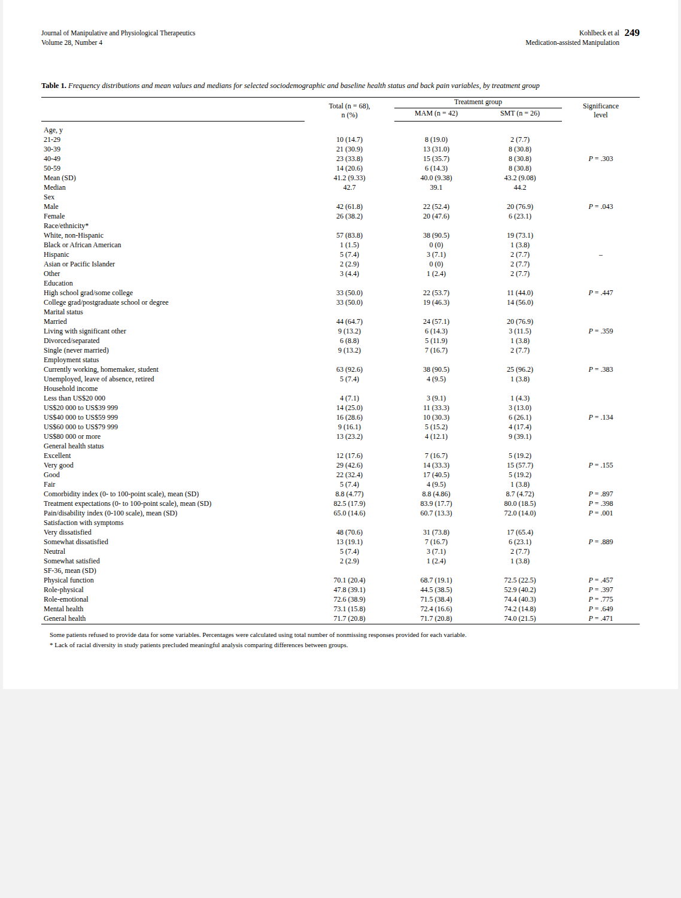Journal of Manipulative and Physiological Therapeutics
Volume 28, Number 4
Kohlbeck et al
Medication-assisted Manipulation 249
Table 1. Frequency distributions and mean values and medians for selected sociodemographic and baseline health status and back pain variables, by treatment group
| | Total (n = 68), n (%) | Treatment group | Significance level |
| --- | --- | --- | --- |
| | MAM (n = 42) | SMT (n = 26) |
| Age, y | | | | |
| 21-29 | 10 (14.7) | 8 (19.0) | 2 (7.7) | |
| 30-39 | 21 (30.9) | 13 (31.0) | 8 (30.8) | |
| 40-49 | 23 (33.8) | 15 (35.7) | 8 (30.8) | P = .303 |
| 50-59 | 14 (20.6) | 6 (14.3) | 8 (30.8) | |
| Mean (SD) | 41.2 (9.33) | 40.0 (9.38) | 43.2 (9.08) | |
| Median | 42.7 | 39.1 | 44.2 | |
| Sex | | | | |
| Male | 42 (61.8) | 22 (52.4) | 20 (76.9) | P = .043 |
| Female | 26 (38.2) | 20 (47.6) | 6 (23.1) | |
| Race/ethnicity* | | | | |
| White, non-Hispanic | 57 (83.8) | 38 (90.5) | 19 (73.1) | |
| Black or African American | 1 (1.5) | 0 (0) | 1 (3.8) | |
| Hispanic | 5 (7.4) | 3 (7.1) | 2 (7.7) | – |
| Asian or Pacific Islander | 2 (2.9) | 0 (0) | 2 (7.7) | |
| Other | 3 (4.4) | 1 (2.4) | 2 (7.7) | |
| Education | | | | |
| High school grad/some college | 33 (50.0) | 22 (53.7) | 11 (44.0) | P = .447 |
| College grad/postgraduate school or degree | 33 (50.0) | 19 (46.3) | 14 (56.0) | |
| Marital status | | | | |
| Married | 44 (64.7) | 24 (57.1) | 20 (76.9) | |
| Living with significant other | 9 (13.2) | 6 (14.3) | 3 (11.5) | P = .359 |
| Divorced/separated | 6 (8.8) | 5 (11.9) | 1 (3.8) | |
| Single (never married) | 9 (13.2) | 7 (16.7) | 2 (7.7) | |
| Employment status | | | | |
| Currently working, homemaker, student | 63 (92.6) | 38 (90.5) | 25 (96.2) | P = .383 |
| Unemployed, leave of absence, retired | 5 (7.4) | 4 (9.5) | 1 (3.8) | |
| Household income | | | | |
| Less than US$20 000 | 4 (7.1) | 3 (9.1) | 1 (4.3) | |
| US$20 000 to US$39 999 | 14 (25.0) | 11 (33.3) | 3 (13.0) | |
| US$40 000 to US$59 999 | 16 (28.6) | 10 (30.3) | 6 (26.1) | P = .134 |
| US$60 000 to US$79 999 | 9 (16.1) | 5 (15.2) | 4 (17.4) | |
| US$80 000 or more | 13 (23.2) | 4 (12.1) | 9 (39.1) | |
| General health status | | | | |
| Excellent | 12 (17.6) | 7 (16.7) | 5 (19.2) | |
| Very good | 29 (42.6) | 14 (33.3) | 15 (57.7) | P = .155 |
| Good | 22 (32.4) | 17 (40.5) | 5 (19.2) | |
| Fair | 5 (7.4) | 4 (9.5) | 1 (3.8) | |
| Comorbidity index (0- to 100-point scale), mean (SD) | 8.8 (4.77) | 8.8 (4.86) | 8.7 (4.72) | P = .897 |
| Treatment expectations (0- to 100-point scale), mean (SD) | 82.5 (17.9) | 83.9 (17.7) | 80.0 (18.5) | P = .398 |
| Pain/disability index (0-100 scale), mean (SD) | 65.0 (14.6) | 60.7 (13.3) | 72.0 (14.0) | P = .001 |
| Satisfaction with symptoms | | | | |
| Very dissatisfied | 48 (70.6) | 31 (73.8) | 17 (65.4) | |
| Somewhat dissatisfied | 13 (19.1) | 7 (16.7) | 6 (23.1) | P = .889 |
| Neutral | 5 (7.4) | 3 (7.1) | 2 (7.7) | |
| Somewhat satisfied | 2 (2.9) | 1 (2.4) | 1 (3.8) | |
| SF-36, mean (SD) | | | | |
| Physical function | 70.1 (20.4) | 68.7 (19.1) | 72.5 (22.5) | P = .457 |
| Role-physical | 47.8 (39.1) | 44.5 (38.5) | 52.9 (40.2) | P = .397 |
| Role-emotional | 72.6 (38.9) | 71.5 (38.4) | 74.4 (40.3) | P = .775 |
| Mental health | 73.1 (15.8) | 72.4 (16.6) | 74.2 (14.8) | P = .649 |
| General health | 71.7 (20.8) | 71.7 (20.8) | 74.0 (21.5) | P = .471 |
Some patients refused to provide data for some variables. Percentages were calculated using total number of nonmissing responses provided for each variable.
* Lack of racial diversity in study patients precluded meaningful analysis comparing differences between groups.